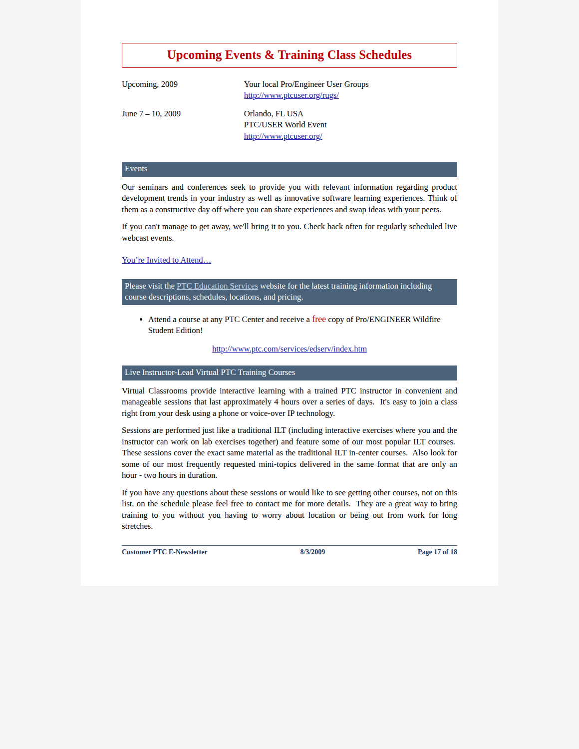Upcoming Events & Training Class Schedules
| Upcoming, 2009 | Your local Pro/Engineer User Groups http://www.ptcuser.org/rugs/ |
| June 7 – 10, 2009 | Orlando, FL USA PTC/USER World Event http://www.ptcuser.org/ |
Events
Our seminars and conferences seek to provide you with relevant information regarding product development trends in your industry as well as innovative software learning experiences. Think of them as a constructive day off where you can share experiences and swap ideas with your peers.
If you can't manage to get away, we'll bring it to you. Check back often for regularly scheduled live webcast events.
You’re Invited to Attend…
Please visit the PTC Education Services website for the latest training information including course descriptions, schedules, locations, and pricing.
Attend a course at any PTC Center and receive a free copy of Pro/ENGINEER Wildfire Student Edition!
http://www.ptc.com/services/edserv/index.htm
Live Instructor-Lead Virtual PTC Training Courses
Virtual Classrooms provide interactive learning with a trained PTC instructor in convenient and manageable sessions that last approximately 4 hours over a series of days. It's easy to join a class right from your desk using a phone or voice-over IP technology.
Sessions are performed just like a traditional ILT (including interactive exercises where you and the instructor can work on lab exercises together) and feature some of our most popular ILT courses. These sessions cover the exact same material as the traditional ILT in-center courses. Also look for some of our most frequently requested mini-topics delivered in the same format that are only an hour - two hours in duration.
If you have any questions about these sessions or would like to see getting other courses, not on this list, on the schedule please feel free to contact me for more details. They are a great way to bring training to you without you having to worry about location or being out from work for long stretches.
Customer PTC E-Newsletter 8/3/2009 Page 17 of 18